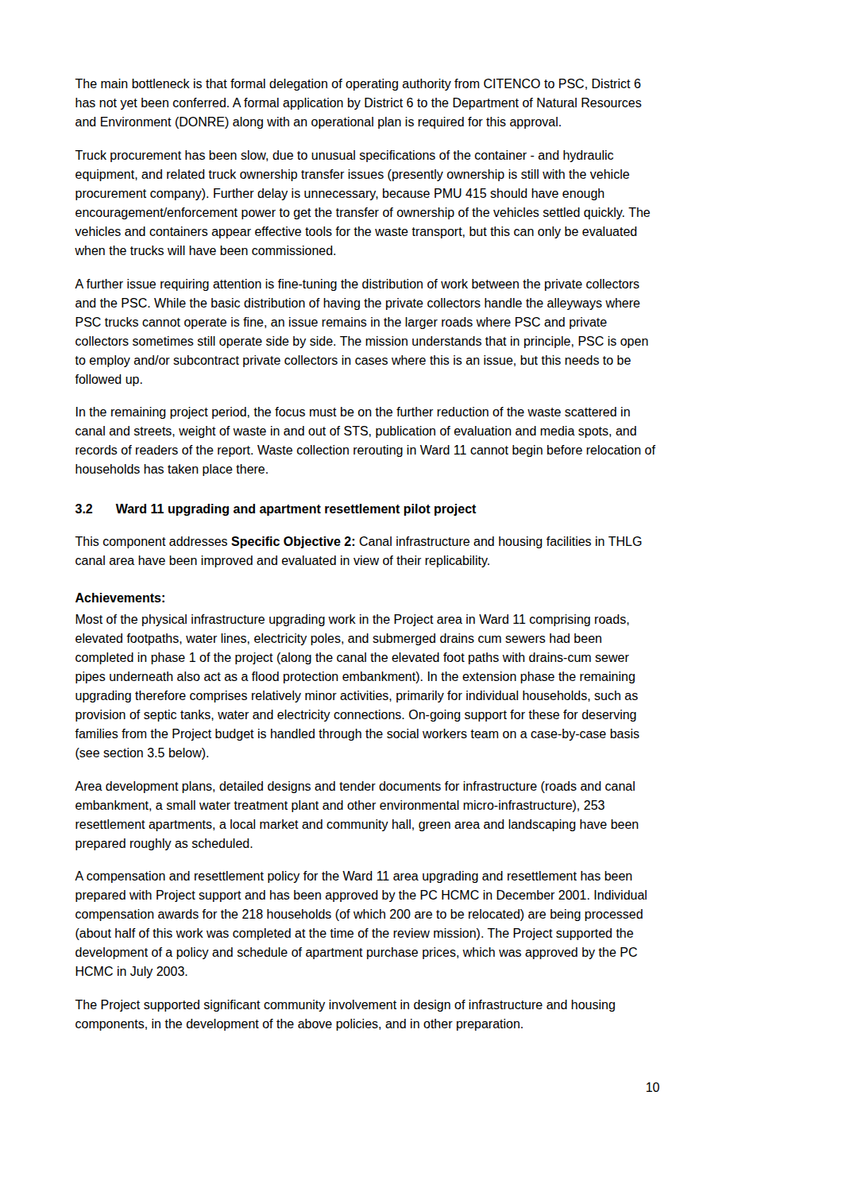The main bottleneck is that formal delegation of operating authority from CITENCO to PSC, District 6 has not yet been conferred. A formal application by District 6 to the Department of Natural Resources and Environment (DONRE) along with an operational plan is required for this approval.
Truck procurement has been slow, due to unusual specifications of the container - and hydraulic equipment, and related truck ownership transfer issues (presently ownership is still with the vehicle procurement company). Further delay is unnecessary, because PMU 415 should have enough encouragement/enforcement power to get the transfer of ownership of the vehicles settled quickly. The vehicles and containers appear effective tools for the waste transport, but this can only be evaluated when the trucks will have been commissioned.
A further issue requiring attention is fine-tuning the distribution of work between the private collectors and the PSC. While the basic distribution of having the private collectors handle the alleyways where PSC trucks cannot operate is fine, an issue remains in the larger roads where PSC and private collectors sometimes still operate side by side. The mission understands that in principle, PSC is open to employ and/or subcontract private collectors in cases where this is an issue, but this needs to be followed up.
In the remaining project period, the focus must be on the further reduction of the waste scattered in canal and streets, weight of waste in and out of STS, publication of evaluation and media spots, and records of readers of the report. Waste collection rerouting in Ward 11 cannot begin before relocation of households has taken place there.
3.2 Ward 11 upgrading and apartment resettlement pilot project
This component addresses Specific Objective 2: Canal infrastructure and housing facilities in THLG canal area have been improved and evaluated in view of their replicability.
Achievements:
Most of the physical infrastructure upgrading work in the Project area in Ward 11 comprising roads, elevated footpaths, water lines, electricity poles, and submerged drains cum sewers had been completed in phase 1 of the project (along the canal the elevated foot paths with drains-cum sewer pipes underneath also act as a flood protection embankment). In the extension phase the remaining upgrading therefore comprises relatively minor activities, primarily for individual households, such as provision of septic tanks, water and electricity connections. On-going support for these for deserving families from the Project budget is handled through the social workers team on a case-by-case basis (see section 3.5 below).
Area development plans, detailed designs and tender documents for infrastructure (roads and canal embankment, a small water treatment plant and other environmental micro-infrastructure), 253 resettlement apartments, a local market and community hall, green area and landscaping have been prepared roughly as scheduled.
A compensation and resettlement policy for the Ward 11 area upgrading and resettlement has been prepared with Project support and has been approved by the PC HCMC in December 2001. Individual compensation awards for the 218 households (of which 200 are to be relocated) are being processed (about half of this work was completed at the time of the review mission). The Project supported the development of a policy and schedule of apartment purchase prices, which was approved by the PC HCMC in July 2003.
The Project supported significant community involvement in design of infrastructure and housing components, in the development of the above policies, and in other preparation.
10